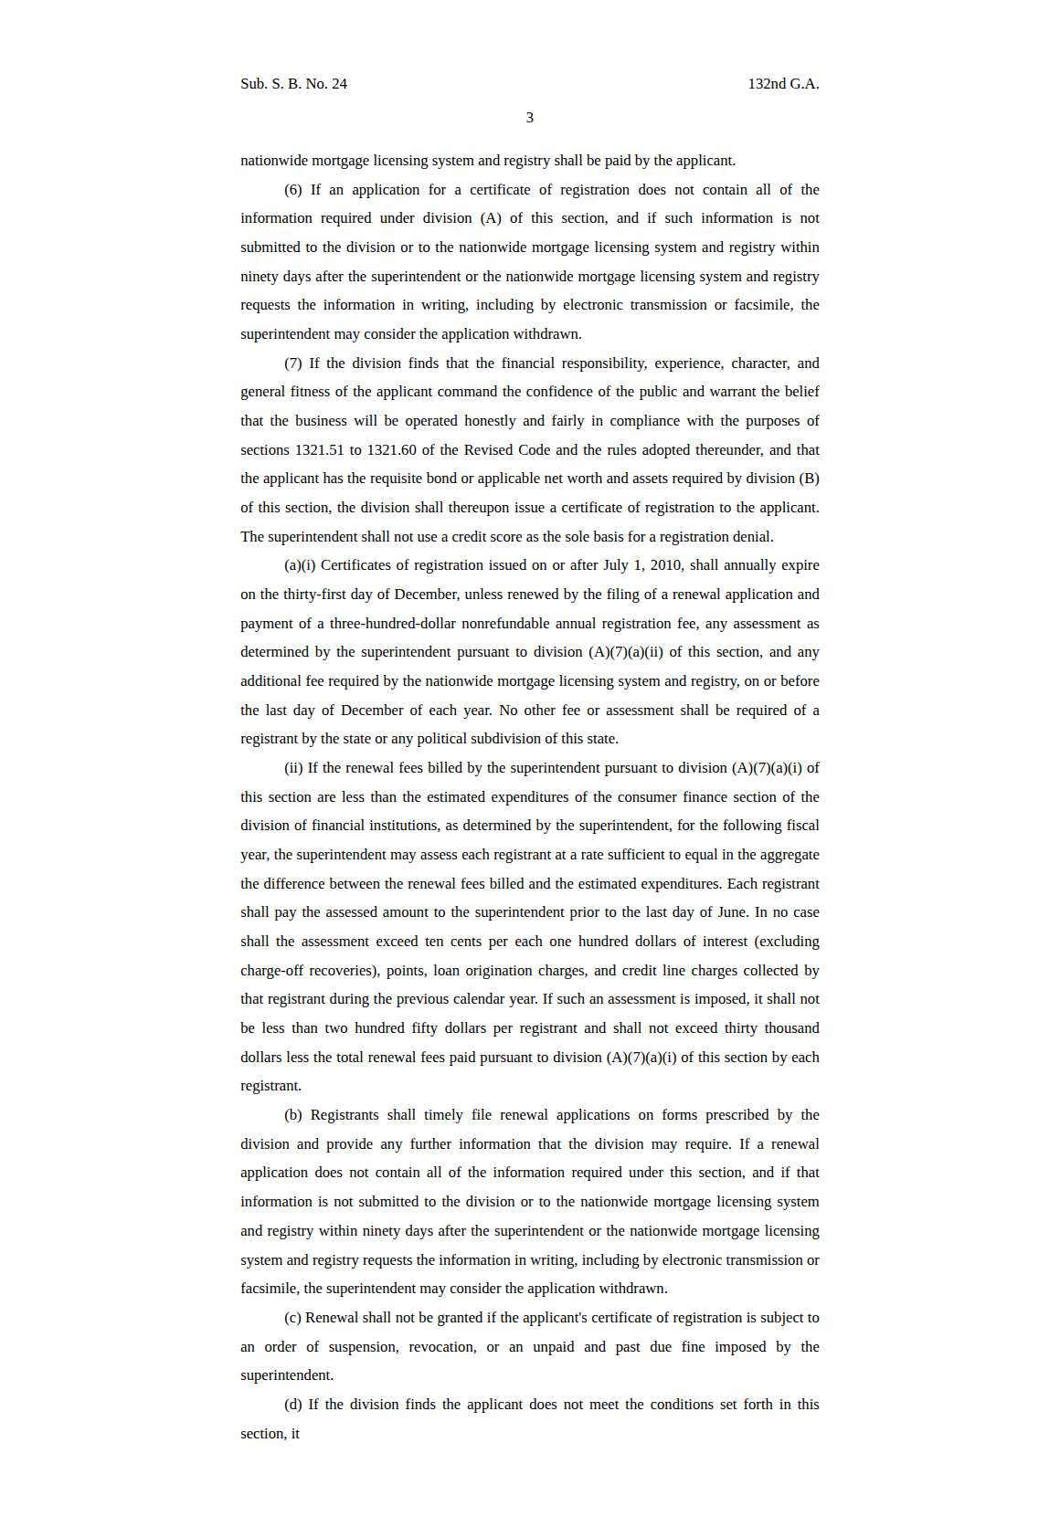Sub. S. B. No. 24
132nd G.A.
3
nationwide mortgage licensing system and registry shall be paid by the applicant.
(6) If an application for a certificate of registration does not contain all of the information required under division (A) of this section, and if such information is not submitted to the division or to the nationwide mortgage licensing system and registry within ninety days after the superintendent or the nationwide mortgage licensing system and registry requests the information in writing, including by electronic transmission or facsimile, the superintendent may consider the application withdrawn.
(7) If the division finds that the financial responsibility, experience, character, and general fitness of the applicant command the confidence of the public and warrant the belief that the business will be operated honestly and fairly in compliance with the purposes of sections 1321.51 to 1321.60 of the Revised Code and the rules adopted thereunder, and that the applicant has the requisite bond or applicable net worth and assets required by division (B) of this section, the division shall thereupon issue a certificate of registration to the applicant. The superintendent shall not use a credit score as the sole basis for a registration denial.
(a)(i) Certificates of registration issued on or after July 1, 2010, shall annually expire on the thirty-first day of December, unless renewed by the filing of a renewal application and payment of a three-hundred-dollar nonrefundable annual registration fee, any assessment as determined by the superintendent pursuant to division (A)(7)(a)(ii) of this section, and any additional fee required by the nationwide mortgage licensing system and registry, on or before the last day of December of each year. No other fee or assessment shall be required of a registrant by the state or any political subdivision of this state.
(ii) If the renewal fees billed by the superintendent pursuant to division (A)(7)(a)(i) of this section are less than the estimated expenditures of the consumer finance section of the division of financial institutions, as determined by the superintendent, for the following fiscal year, the superintendent may assess each registrant at a rate sufficient to equal in the aggregate the difference between the renewal fees billed and the estimated expenditures. Each registrant shall pay the assessed amount to the superintendent prior to the last day of June. In no case shall the assessment exceed ten cents per each one hundred dollars of interest (excluding charge-off recoveries), points, loan origination charges, and credit line charges collected by that registrant during the previous calendar year. If such an assessment is imposed, it shall not be less than two hundred fifty dollars per registrant and shall not exceed thirty thousand dollars less the total renewal fees paid pursuant to division (A)(7)(a)(i) of this section by each registrant.
(b) Registrants shall timely file renewal applications on forms prescribed by the division and provide any further information that the division may require. If a renewal application does not contain all of the information required under this section, and if that information is not submitted to the division or to the nationwide mortgage licensing system and registry within ninety days after the superintendent or the nationwide mortgage licensing system and registry requests the information in writing, including by electronic transmission or facsimile, the superintendent may consider the application withdrawn.
(c) Renewal shall not be granted if the applicant's certificate of registration is subject to an order of suspension, revocation, or an unpaid and past due fine imposed by the superintendent.
(d) If the division finds the applicant does not meet the conditions set forth in this section, it